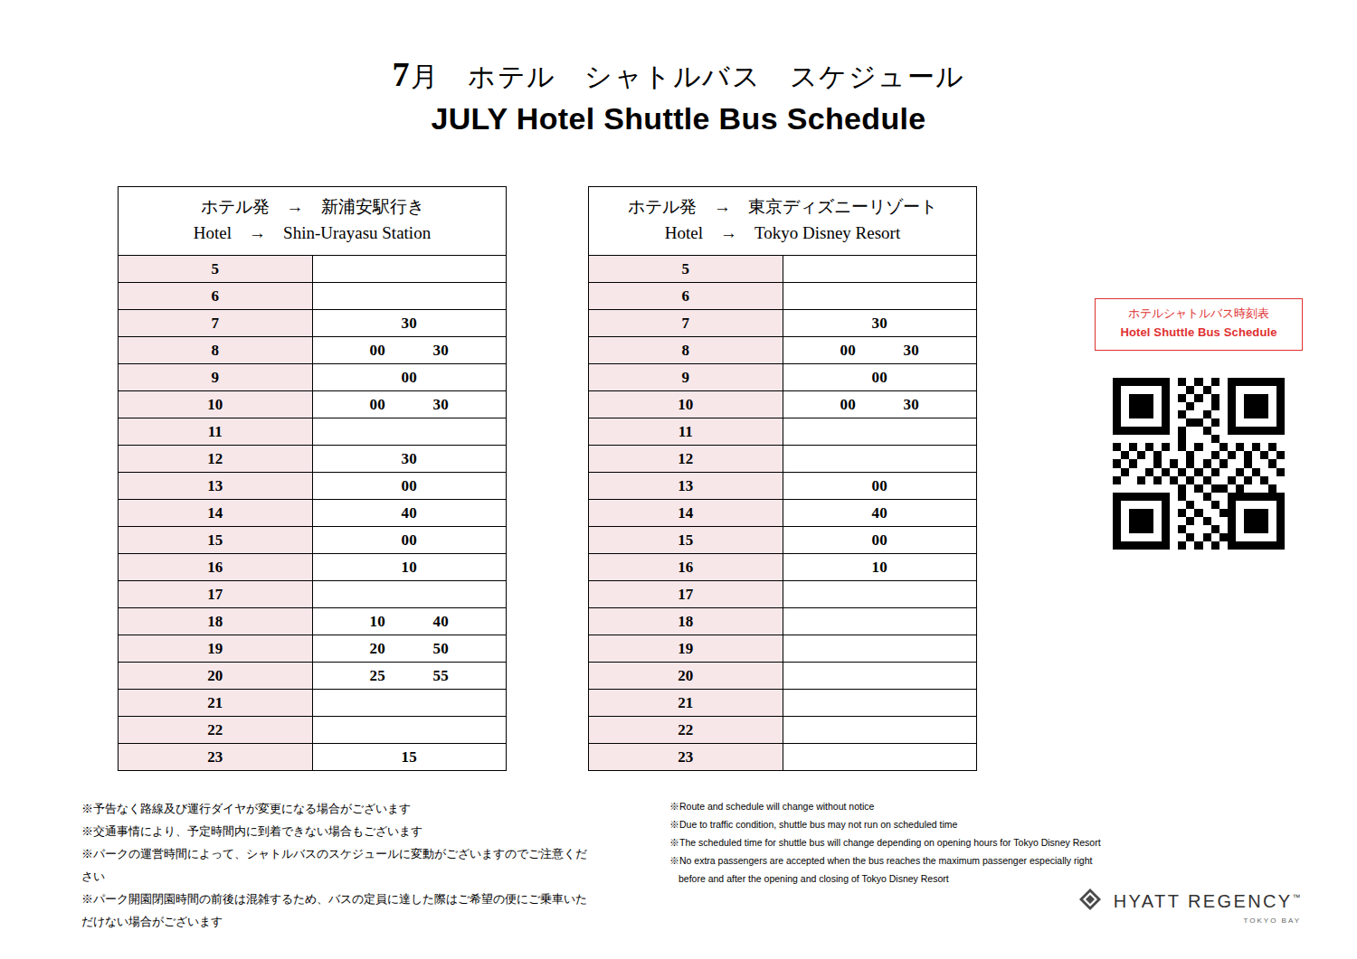7月　ホテル　シャトルバス　スケジュール
JULY Hotel Shuttle Bus Schedule
| ホテル発 → 新浦安駅行き Hotel → Shin-Urayasu Station |
| --- |
| 5 | |
| 6 | |
| 7 | 30 |
| 8 | 00 30 |
| 9 | 00 |
| 10 | 00 30 |
| 11 | |
| 12 | 30 |
| 13 | 00 |
| 14 | 40 |
| 15 | 00 |
| 16 | 10 |
| 17 | |
| 18 | 10 40 |
| 19 | 20 50 |
| 20 | 25 55 |
| 21 | |
| 22 | |
| 23 | 15 |
| ホテル発 → 東京ディズニーリゾート Hotel → Tokyo Disney Resort |
| --- |
| 5 | |
| 6 | |
| 7 | 30 |
| 8 | 00 30 |
| 9 | 00 |
| 10 | 00 30 |
| 11 | |
| 12 | |
| 13 | 00 |
| 14 | 40 |
| 15 | 00 |
| 16 | 10 |
| 17 | |
| 18 | |
| 19 | |
| 20 | |
| 21 | |
| 22 | |
| 23 | |
ホテルシャトルバス時刻表
Hotel Shuttle Bus Schedule
※予告なく路線及び運行ダイヤが変更になる場合がございます
※交通事情により、予定時間内に到着できない場合もございます
※パークの運営時間によって、シャトルバスのスケジュールに変動がございますのでご注意ください
※パーク開園閉園時間の前後は混雑するため、バスの定員に達した際はご希望の便にご乗車いただけない場合がございます
※Route and schedule will change without notice
※Due to traffic condition, shuttle bus may not run on scheduled time
※The scheduled time for shuttle bus will change depending on opening hours for Tokyo Disney Resort
※No extra passengers are accepted when the bus reaches the maximum passenger especially right
before and after the opening and closing of Tokyo Disney Resort
HYATT REGENCY™
TOKYO BAY